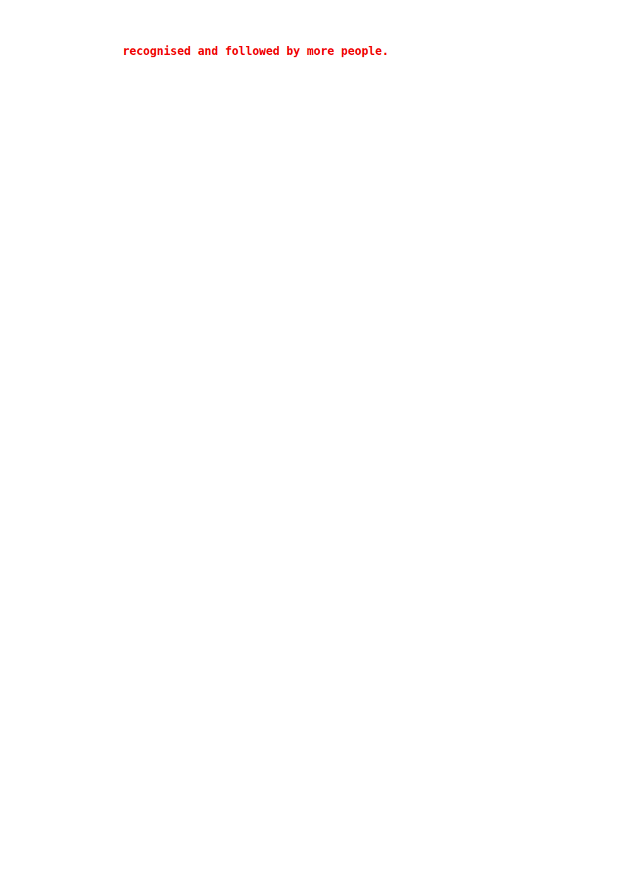recognised and followed by more people.